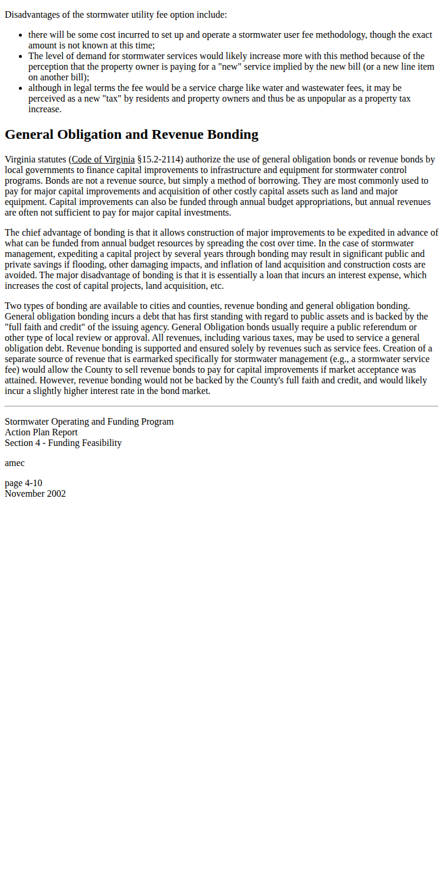Disadvantages of the stormwater utility fee option include:
there will be some cost incurred to set up and operate a stormwater user fee methodology, though the exact amount is not known at this time;
The level of demand for stormwater services would likely increase more with this method because of the perception that the property owner is paying for a "new" service implied by the new bill (or a new line item on another bill);
although in legal terms the fee would be a service charge like water and wastewater fees, it may be perceived as a new "tax" by residents and property owners and thus be as unpopular as a property tax increase.
General Obligation and Revenue Bonding
Virginia statutes (Code of Virginia §15.2-2114) authorize the use of general obligation bonds or revenue bonds by local governments to finance capital improvements to infrastructure and equipment for stormwater control programs. Bonds are not a revenue source, but simply a method of borrowing. They are most commonly used to pay for major capital improvements and acquisition of other costly capital assets such as land and major equipment. Capital improvements can also be funded through annual budget appropriations, but annual revenues are often not sufficient to pay for major capital investments.
The chief advantage of bonding is that it allows construction of major improvements to be expedited in advance of what can be funded from annual budget resources by spreading the cost over time. In the case of stormwater management, expediting a capital project by several years through bonding may result in significant public and private savings if flooding, other damaging impacts, and inflation of land acquisition and construction costs are avoided. The major disadvantage of bonding is that it is essentially a loan that incurs an interest expense, which increases the cost of capital projects, land acquisition, etc.
Two types of bonding are available to cities and counties, revenue bonding and general obligation bonding. General obligation bonding incurs a debt that has first standing with regard to public assets and is backed by the "full faith and credit" of the issuing agency. General Obligation bonds usually require a public referendum or other type of local review or approval. All revenues, including various taxes, may be used to service a general obligation debt. Revenue bonding is supported and ensured solely by revenues such as service fees. Creation of a separate source of revenue that is earmarked specifically for stormwater management (e.g., a stormwater service fee) would allow the County to sell revenue bonds to pay for capital improvements if market acceptance was attained. However, revenue bonding would not be backed by the County's full faith and credit, and would likely incur a slightly higher interest rate in the bond market.
Stormwater Operating and Funding Program
Action Plan Report
Section 4 - Funding Feasibility
amec
page 4-10
November 2002